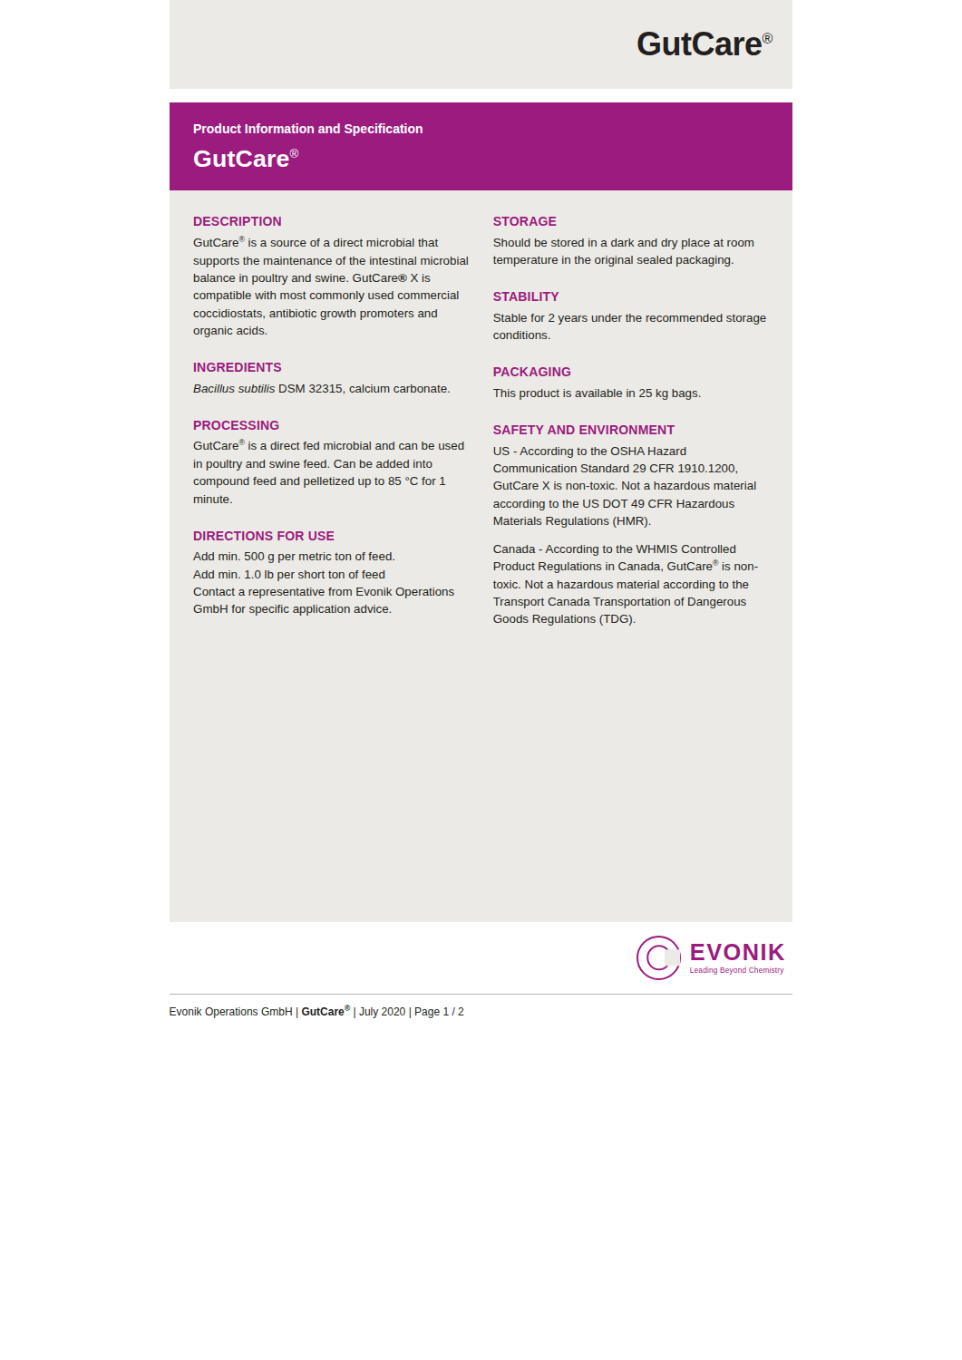GutCare®
Product Information and Specification
GutCare®
DESCRIPTION
GutCare® is a source of a direct microbial that supports the maintenance of the intestinal microbial balance in poultry and swine. GutCare® X is compatible with most commonly used commercial coccidiostats, antibiotic growth promoters and organic acids.
INGREDIENTS
Bacillus subtilis DSM 32315, calcium carbonate.
PROCESSING
GutCare® is a direct fed microbial and can be used in poultry and swine feed. Can be added into compound feed and pelletized up to 85 °C for 1 minute.
DIRECTIONS FOR USE
Add min. 500 g per metric ton of feed.
Add min. 1.0 lb per short ton of feed
Contact a representative from Evonik Operations GmbH for specific application advice.
STORAGE
Should be stored in a dark and dry place at room temperature in the original sealed packaging.
STABILITY
Stable for 2 years under the recommended storage conditions.
PACKAGING
This product is available in 25 kg bags.
SAFETY AND ENVIRONMENT
US - According to the OSHA Hazard Communication Standard 29 CFR 1910.1200, GutCare X is non-toxic. Not a hazardous material according to the US DOT 49 CFR Hazardous Materials Regulations (HMR).
Canada - According to the WHMIS Controlled Product Regulations in Canada, GutCare® is non-toxic. Not a hazardous material according to the Transport Canada Transportation of Dangerous Goods Regulations (TDG).
EVONIK
Leading Beyond Chemistry
Evonik Operations GmbH | GutCare® | July 2020 | Page 1 / 2